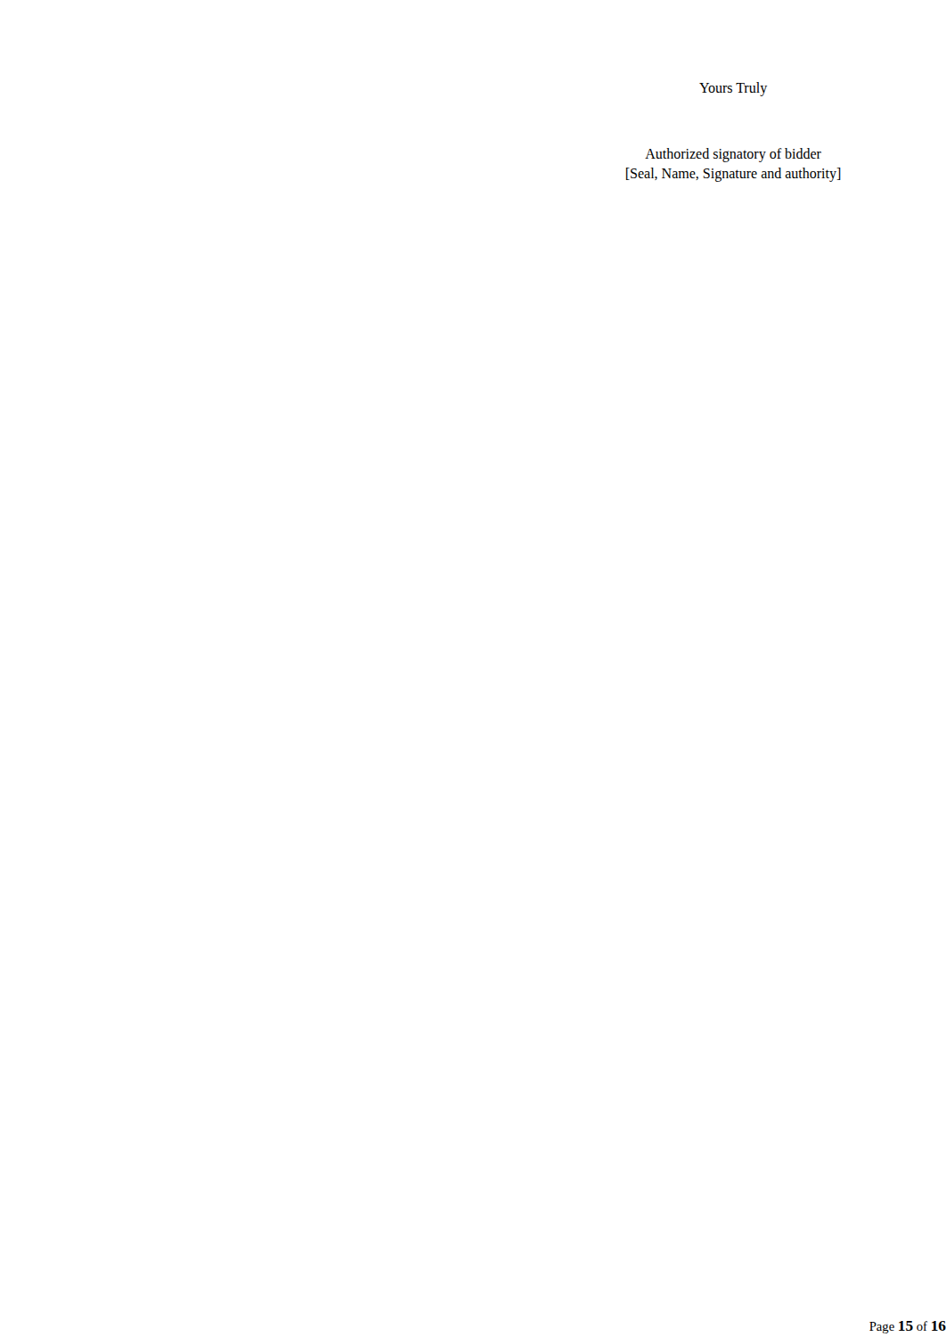Yours Truly
Authorized signatory of bidder
[Seal, Name, Signature and authority]
Page 15 of 16